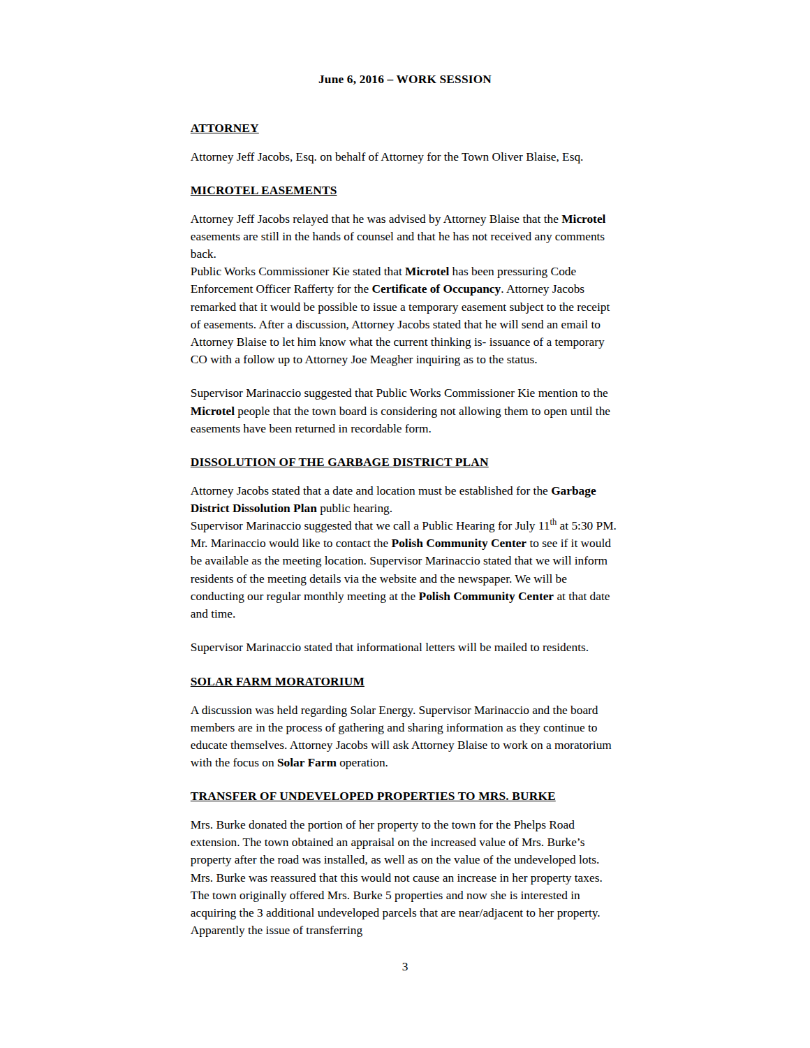June 6, 2016 – WORK SESSION
ATTORNEY
Attorney Jeff Jacobs, Esq. on behalf of Attorney for the Town Oliver Blaise, Esq.
MICROTEL EASEMENTS
Attorney Jeff Jacobs relayed that he was advised by Attorney Blaise that the Microtel easements are still in the hands of counsel and that he has not received any comments back.
Public Works Commissioner Kie stated that Microtel has been pressuring Code Enforcement Officer Rafferty for the Certificate of Occupancy. Attorney Jacobs remarked that it would be possible to issue a temporary easement subject to the receipt of easements. After a discussion, Attorney Jacobs stated that he will send an email to Attorney Blaise to let him know what the current thinking is- issuance of a temporary CO with a follow up to Attorney Joe Meagher inquiring as to the status.
Supervisor Marinaccio suggested that Public Works Commissioner Kie mention to the Microtel people that the town board is considering not allowing them to open until the easements have been returned in recordable form.
DISSOLUTION OF THE GARBAGE DISTRICT PLAN
Attorney Jacobs stated that a date and location must be established for the Garbage District Dissolution Plan public hearing.
Supervisor Marinaccio suggested that we call a Public Hearing for July 11th at 5:30 PM. Mr. Marinaccio would like to contact the Polish Community Center to see if it would be available as the meeting location. Supervisor Marinaccio stated that we will inform residents of the meeting details via the website and the newspaper. We will be conducting our regular monthly meeting at the Polish Community Center at that date and time.
Supervisor Marinaccio stated that informational letters will be mailed to residents.
SOLAR FARM MORATORIUM
A discussion was held regarding Solar Energy. Supervisor Marinaccio and the board members are in the process of gathering and sharing information as they continue to educate themselves. Attorney Jacobs will ask Attorney Blaise to work on a moratorium with the focus on Solar Farm operation.
TRANSFER OF UNDEVELOPED PROPERTIES TO MRS. BURKE
Mrs. Burke donated the portion of her property to the town for the Phelps Road extension. The town obtained an appraisal on the increased value of Mrs. Burke’s property after the road was installed, as well as on the value of the undeveloped lots. Mrs. Burke was reassured that this would not cause an increase in her property taxes. The town originally offered Mrs. Burke 5 properties and now she is interested in acquiring the 3 additional undeveloped parcels that are near/adjacent to her property. Apparently the issue of transferring
3